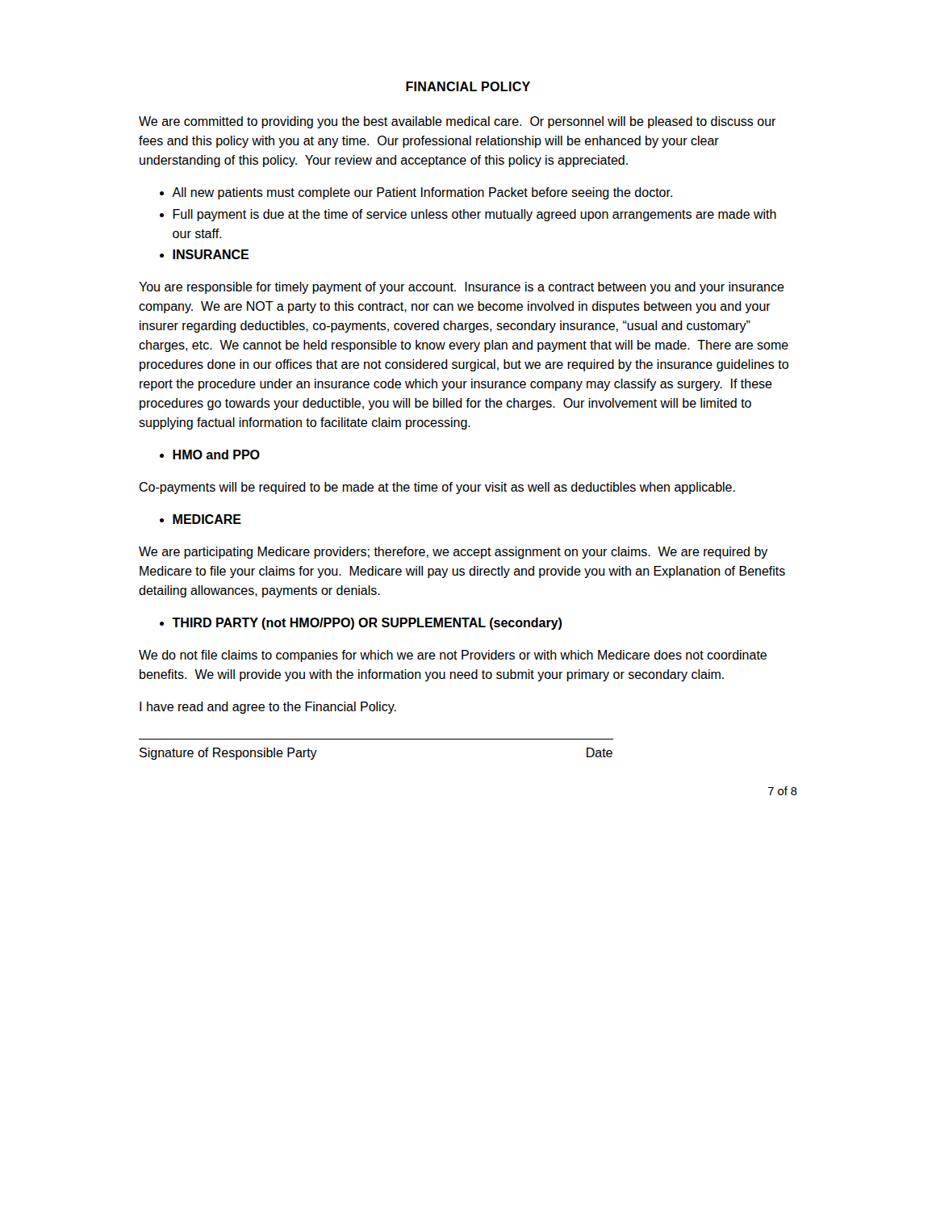FINANCIAL POLICY
We are committed to providing you the best available medical care. Or personnel will be pleased to discuss our fees and this policy with you at any time. Our professional relationship will be enhanced by your clear understanding of this policy. Your review and acceptance of this policy is appreciated.
All new patients must complete our Patient Information Packet before seeing the doctor.
Full payment is due at the time of service unless other mutually agreed upon arrangements are made with our staff.
INSURANCE
You are responsible for timely payment of your account. Insurance is a contract between you and your insurance company. We are NOT a party to this contract, nor can we become involved in disputes between you and your insurer regarding deductibles, co-payments, covered charges, secondary insurance, “usual and customary” charges, etc. We cannot be held responsible to know every plan and payment that will be made. There are some procedures done in our offices that are not considered surgical, but we are required by the insurance guidelines to report the procedure under an insurance code which your insurance company may classify as surgery. If these procedures go towards your deductible, you will be billed for the charges. Our involvement will be limited to supplying factual information to facilitate claim processing.
HMO and PPO
Co-payments will be required to be made at the time of your visit as well as deductibles when applicable.
MEDICARE
We are participating Medicare providers; therefore, we accept assignment on your claims. We are required by Medicare to file your claims for you. Medicare will pay us directly and provide you with an Explanation of Benefits detailing allowances, payments or denials.
THIRD PARTY (not HMO/PPO) OR SUPPLEMENTAL (secondary)
We do not file claims to companies for which we are not Providers or with which Medicare does not coordinate benefits. We will provide you with the information you need to submit your primary or secondary claim.
I have read and agree to the Financial Policy.
Signature of Responsible Party Date
7 of 8